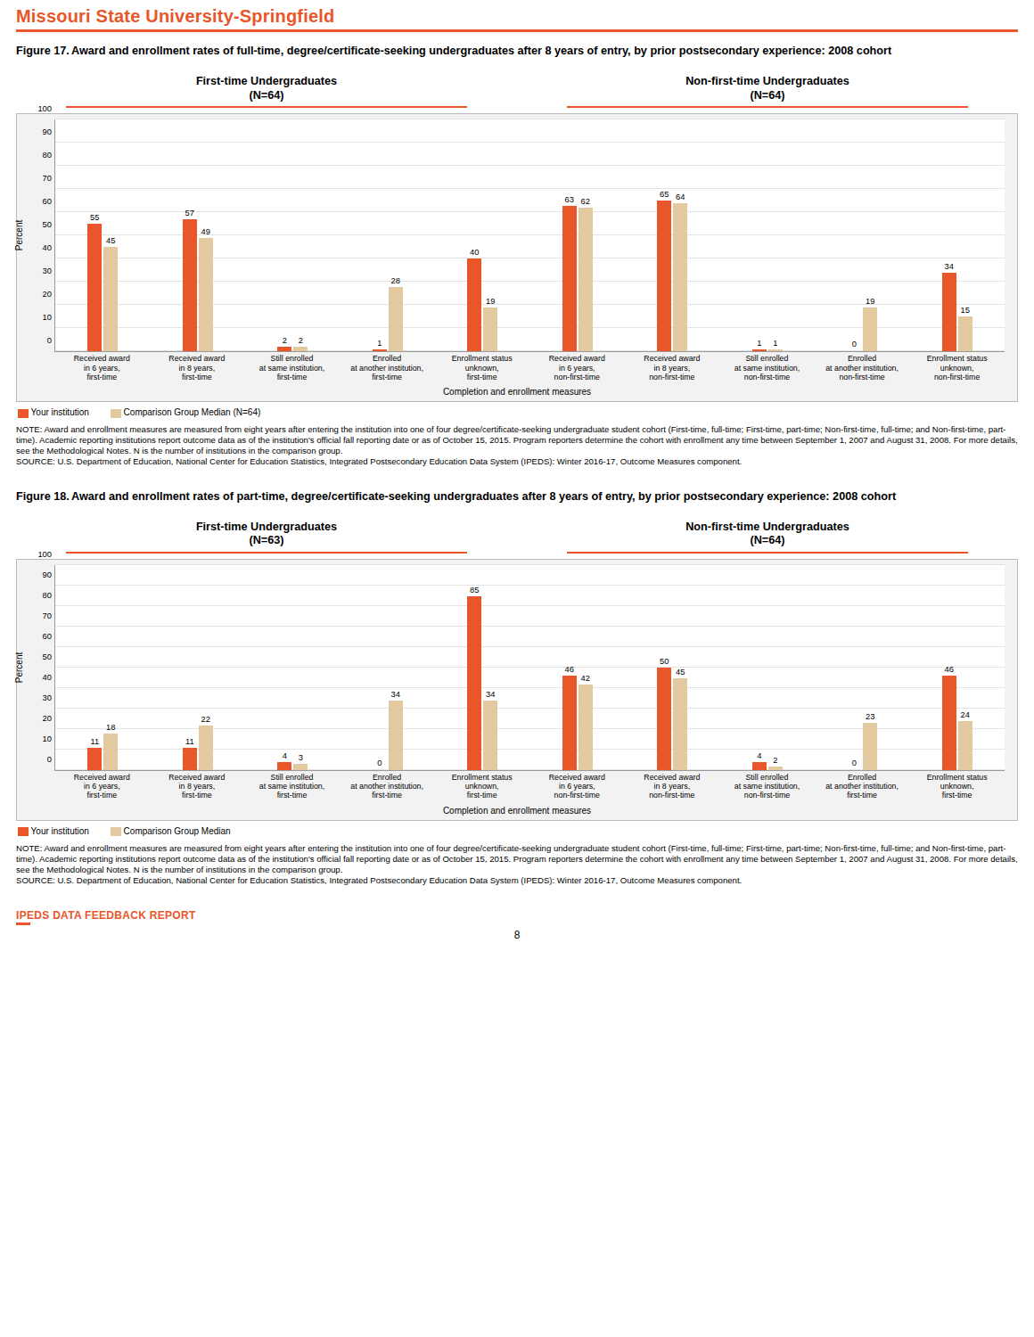Missouri State University-Springfield
Figure 17. Award and enrollment rates of full-time, degree/certificate-seeking undergraduates after 8 years of entry, by prior postsecondary experience: 2008 cohort
First-time Undergraduates
(N=64)
Non-first-time Undergraduates
(N=64)
Percent
0
10
20
30
40
50
60
70
80
90
100
55
45
57
49
2
2
1
28
40
19
63
62
65
64
1
1
0
19
34
15
Received award
in 6 years,
first-time
Received award
in 8 years,
first-time
Still enrolled
at same institution,
first-time
Enrolled
at another institution,
first-time
Enrollment status
unknown,
first-time
Received award
in 6 years,
non-first-time
Received award
in 8 years,
non-first-time
Still enrolled
at same institution,
non-first-time
Enrolled
at another institution,
non-first-time
Enrollment status
unknown,
non-first-time
Completion and enrollment measures
Your institution Comparison Group Median (N=64)
NOTE: Award and enrollment measures are measured from eight years after entering the institution into one of four degree/certificate-seeking undergraduate student cohort (First-time, full-time; First-time, part-time; Non-first-time, full-time; and Non-first-time, part-time). Academic reporting institutions report outcome data as of the institution's official fall reporting date or as of October 15, 2015. Program reporters determine the cohort with enrollment any time between September 1, 2007 and August 31, 2008. For more details, see the Methodological Notes. N is the number of institutions in the comparison group.
SOURCE: U.S. Department of Education, National Center for Education Statistics, Integrated Postsecondary Education Data System (IPEDS): Winter 2016-17, Outcome Measures component.
Figure 18. Award and enrollment rates of part-time, degree/certificate-seeking undergraduates after 8 years of entry, by prior postsecondary experience: 2008 cohort
First-time Undergraduates
(N=63)
Non-first-time Undergraduates
(N=64)
Percent
0
10
20
30
40
50
60
70
80
90
100
11
18
11
22
4
3
0
34
85
34
46
42
50
45
4
2
0
23
46
24
Received award
in 6 years,
first-time
Received award
in 8 years,
first-time
Still enrolled
at same institution,
first-time
Enrolled
at another institution,
first-time
Enrollment status
unknown,
first-time
Received award
in 6 years,
non-first-time
Received award
in 8 years,
non-first-time
Still enrolled
at same institution,
non-first-time
Enrolled
at another institution,
first-time
Enrollment status
unknown,
first-time
Completion and enrollment measures
Your institution Comparison Group Median
NOTE: Award and enrollment measures are measured from eight years after entering the institution into one of four degree/certificate-seeking undergraduate student cohort (First-time, full-time; First-time, part-time; Non-first-time, full-time; and Non-first-time, part-time). Academic reporting institutions report outcome data as of the institution's official fall reporting date or as of October 15, 2015. Program reporters determine the cohort with enrollment any time between September 1, 2007 and August 31, 2008. For more details, see the Methodological Notes. N is the number of institutions in the comparison group.
SOURCE: U.S. Department of Education, National Center for Education Statistics, Integrated Postsecondary Education Data System (IPEDS): Winter 2016-17, Outcome Measures component.
IPEDS DATA FEEDBACK REPORT
8